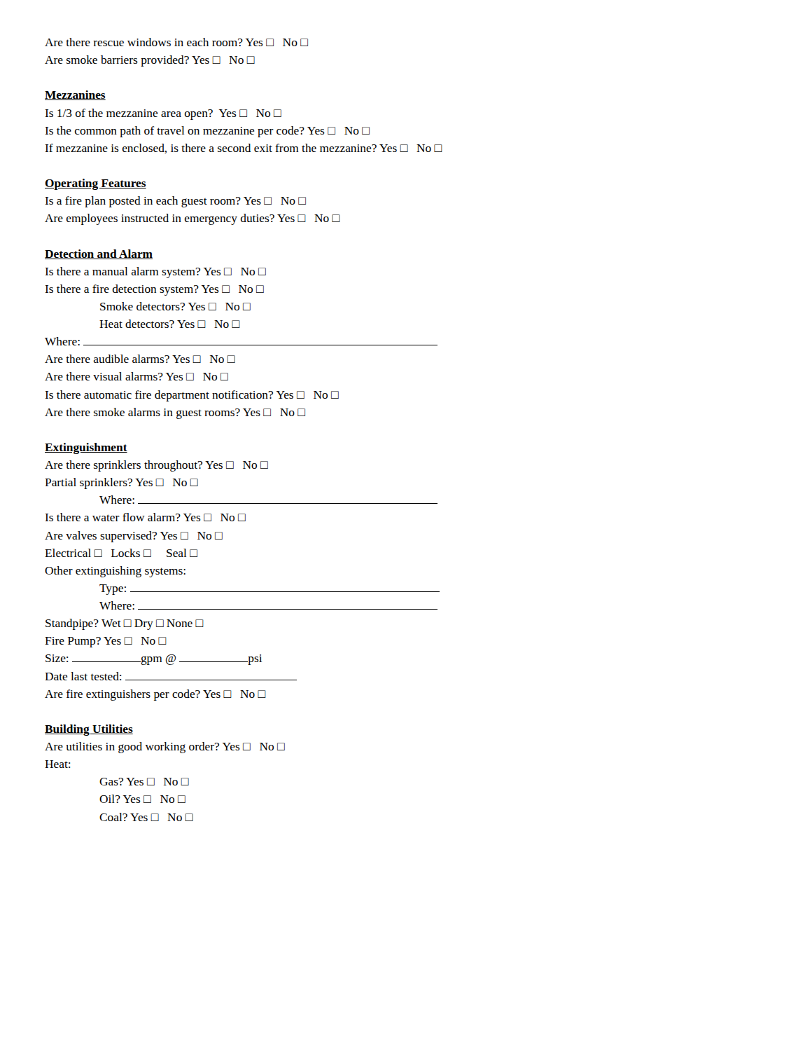Are there rescue windows in each room? Yes □ No □
Are smoke barriers provided? Yes □ No □
Mezzanines
Is 1/3 of the mezzanine area open? Yes □ No □
Is the common path of travel on mezzanine per code? Yes □ No □
If mezzanine is enclosed, is there a second exit from the mezzanine? Yes □ No □
Operating Features
Is a fire plan posted in each guest room? Yes □ No □
Are employees instructed in emergency duties? Yes □ No □
Detection and Alarm
Is there a manual alarm system? Yes □ No □
Is there a fire detection system? Yes □ No □
Smoke detectors? Yes □ No □
Heat detectors? Yes □ No □
Where:
Are there audible alarms? Yes □ No □
Are there visual alarms? Yes □ No □
Is there automatic fire department notification? Yes □ No □
Are there smoke alarms in guest rooms? Yes □ No □
Extinguishment
Are there sprinklers throughout? Yes □ No □
Partial sprinklers? Yes □ No □
Where:
Is there a water flow alarm? Yes □ No □
Are valves supervised? Yes □ No □
Electrical □ Locks □ Seal □
Other extinguishing systems:
Type:
Where:
Standpipe? Wet □ Dry □ None □
Fire Pump? Yes □ No □
Size: gpm @ psi
Date last tested:
Are fire extinguishers per code? Yes □ No □
Building Utilities
Are utilities in good working order? Yes □ No □
Heat:
Gas? Yes □ No □
Oil? Yes □ No □
Coal? Yes □ No □